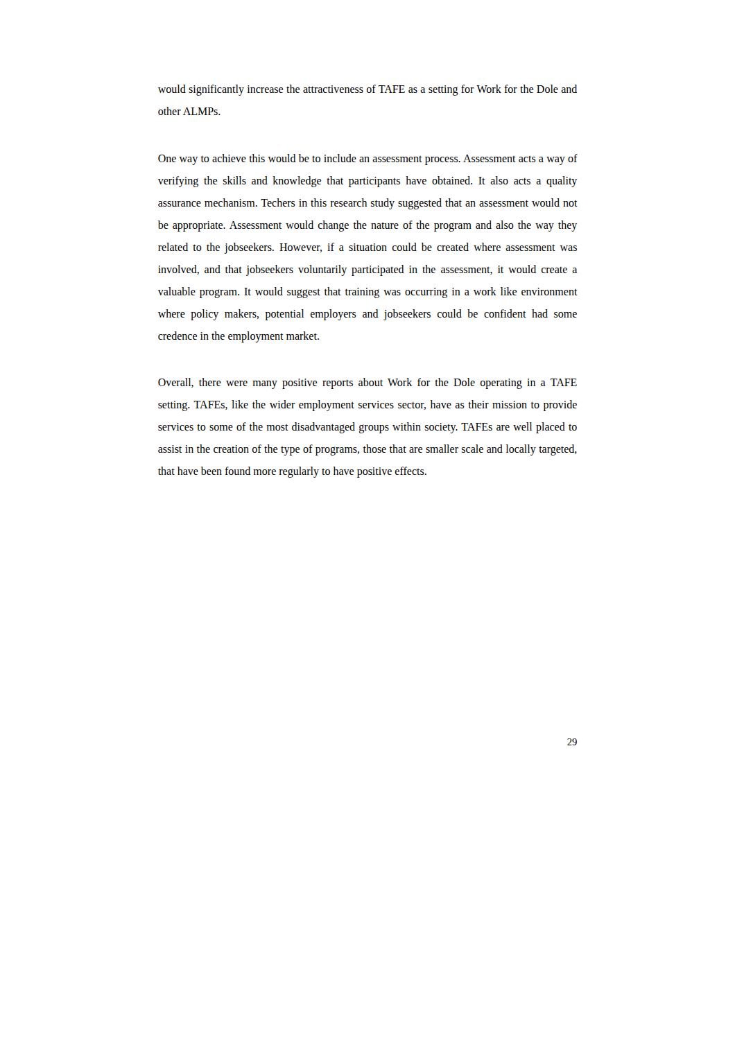would significantly increase the attractiveness of TAFE as a setting for Work for the Dole and other ALMPs.
One way to achieve this would be to include an assessment process. Assessment acts a way of verifying the skills and knowledge that participants have obtained. It also acts a quality assurance mechanism. Techers in this research study suggested that an assessment would not be appropriate. Assessment would change the nature of the program and also the way they related to the jobseekers. However, if a situation could be created where assessment was involved, and that jobseekers voluntarily participated in the assessment, it would create a valuable program. It would suggest that training was occurring in a work like environment where policy makers, potential employers and jobseekers could be confident had some credence in the employment market.
Overall, there were many positive reports about Work for the Dole operating in a TAFE setting. TAFEs, like the wider employment services sector, have as their mission to provide services to some of the most disadvantaged groups within society. TAFEs are well placed to assist in the creation of the type of programs, those that are smaller scale and locally targeted, that have been found more regularly to have positive effects.
29